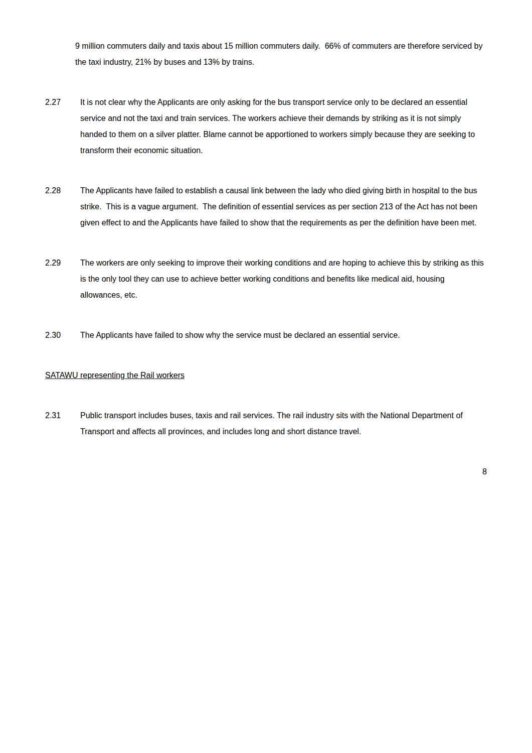9 million commuters daily and taxis about 15 million commuters daily. 66% of commuters are therefore serviced by the taxi industry, 21% by buses and 13% by trains.
2.27
It is not clear why the Applicants are only asking for the bus transport service only to be declared an essential service and not the taxi and train services. The workers achieve their demands by striking as it is not simply handed to them on a silver platter. Blame cannot be apportioned to workers simply because they are seeking to transform their economic situation.
2.28
The Applicants have failed to establish a causal link between the lady who died giving birth in hospital to the bus strike. This is a vague argument. The definition of essential services as per section 213 of the Act has not been given effect to and the Applicants have failed to show that the requirements as per the definition have been met.
2.29
The workers are only seeking to improve their working conditions and are hoping to achieve this by striking as this is the only tool they can use to achieve better working conditions and benefits like medical aid, housing allowances, etc.
2.30
The Applicants have failed to show why the service must be declared an essential service.
SATAWU representing the Rail workers
2.31
Public transport includes buses, taxis and rail services. The rail industry sits with the National Department of Transport and affects all provinces, and includes long and short distance travel.
8